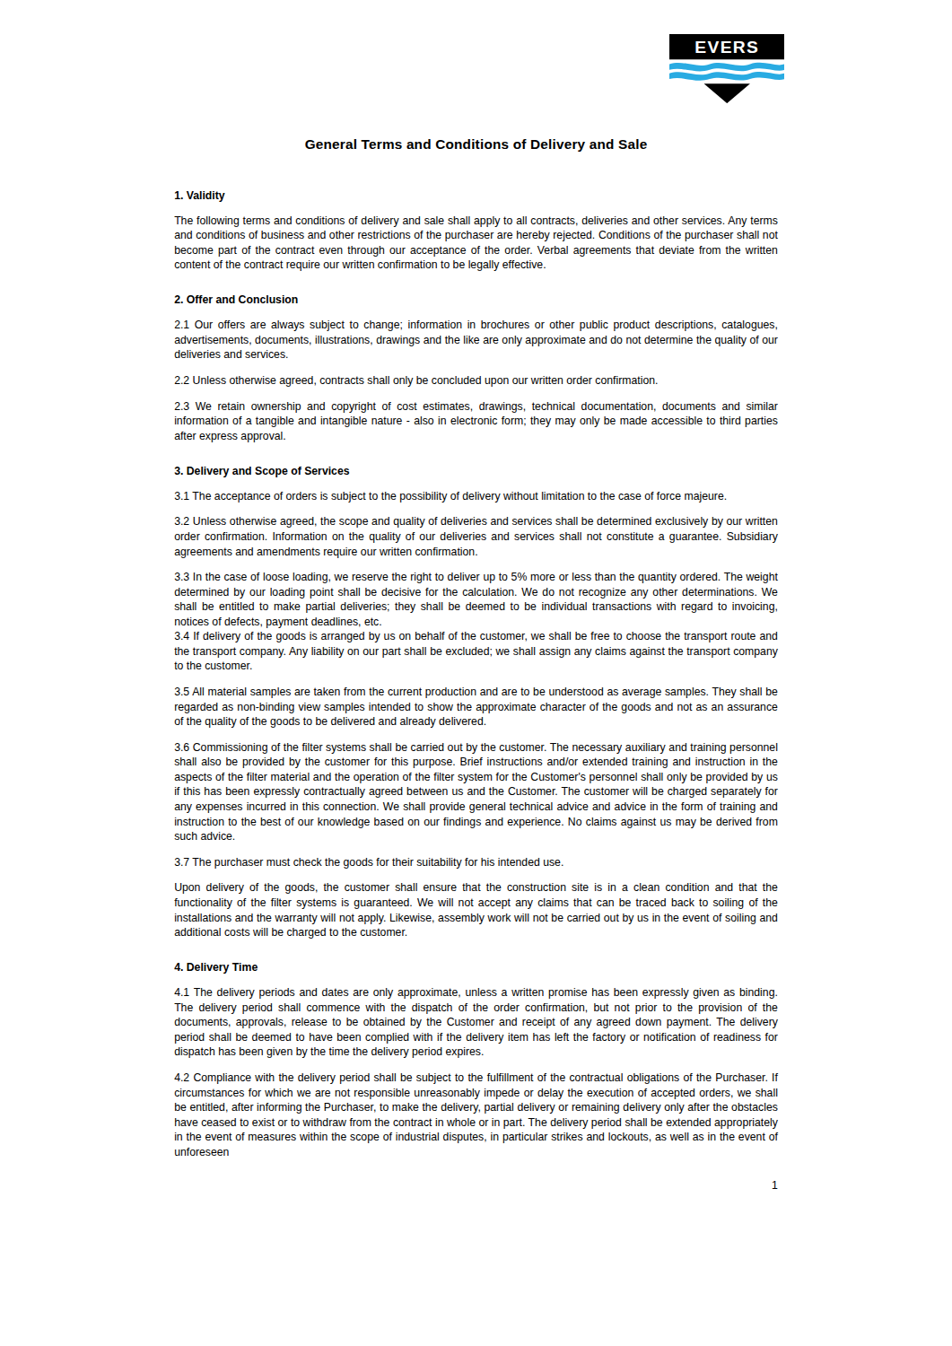EVERS
General Terms and Conditions of Delivery and Sale
1. Validity
The following terms and conditions of delivery and sale shall apply to all contracts, deliveries and other services. Any terms and conditions of business and other restrictions of the purchaser are hereby rejected. Conditions of the purchaser shall not become part of the contract even through our acceptance of the order. Verbal agreements that deviate from the written content of the contract require our written confirmation to be legally effective.
2. Offer and Conclusion
2.1 Our offers are always subject to change; information in brochures or other public product descriptions, catalogues, advertisements, documents, illustrations, drawings and the like are only approximate and do not determine the quality of our deliveries and services.
2.2 Unless otherwise agreed, contracts shall only be concluded upon our written order confirmation.
2.3 We retain ownership and copyright of cost estimates, drawings, technical documentation, documents and similar information of a tangible and intangible nature - also in electronic form; they may only be made accessible to third parties after express approval.
3. Delivery and Scope of Services
3.1 The acceptance of orders is subject to the possibility of delivery without limitation to the case of force majeure.
3.2 Unless otherwise agreed, the scope and quality of deliveries and services shall be determined exclusively by our written order confirmation. Information on the quality of our deliveries and services shall not constitute a guarantee. Subsidiary agreements and amendments require our written confirmation.
3.3 In the case of loose loading, we reserve the right to deliver up to 5% more or less than the quantity ordered. The weight determined by our loading point shall be decisive for the calculation. We do not recognize any other determinations. We shall be entitled to make partial deliveries; they shall be deemed to be individual transactions with regard to invoicing, notices of defects, payment deadlines, etc.
3.4 If delivery of the goods is arranged by us on behalf of the customer, we shall be free to choose the transport route and the transport company. Any liability on our part shall be excluded; we shall assign any claims against the transport company to the customer.
3.5 All material samples are taken from the current production and are to be understood as average samples. They shall be regarded as non-binding view samples intended to show the approximate character of the goods and not as an assurance of the quality of the goods to be delivered and already delivered.
3.6 Commissioning of the filter systems shall be carried out by the customer. The necessary auxiliary and training personnel shall also be provided by the customer for this purpose. Brief instructions and/or extended training and instruction in the aspects of the filter material and the operation of the filter system for the Customer's personnel shall only be provided by us if this has been expressly contractually agreed between us and the Customer. The customer will be charged separately for any expenses incurred in this connection. We shall provide general technical advice and advice in the form of training and instruction to the best of our knowledge based on our findings and experience. No claims against us may be derived from such advice.
3.7 The purchaser must check the goods for their suitability for his intended use.
Upon delivery of the goods, the customer shall ensure that the construction site is in a clean condition and that the functionality of the filter systems is guaranteed. We will not accept any claims that can be traced back to soiling of the installations and the warranty will not apply. Likewise, assembly work will not be carried out by us in the event of soiling and additional costs will be charged to the customer.
4. Delivery Time
4.1 The delivery periods and dates are only approximate, unless a written promise has been expressly given as binding. The delivery period shall commence with the dispatch of the order confirmation, but not prior to the provision of the documents, approvals, release to be obtained by the Customer and receipt of any agreed down payment. The delivery period shall be deemed to have been complied with if the delivery item has left the factory or notification of readiness for dispatch has been given by the time the delivery period expires.
4.2 Compliance with the delivery period shall be subject to the fulfillment of the contractual obligations of the Purchaser. If circumstances for which we are not responsible unreasonably impede or delay the execution of accepted orders, we shall be entitled, after informing the Purchaser, to make the delivery, partial delivery or remaining delivery only after the obstacles have ceased to exist or to withdraw from the contract in whole or in part. The delivery period shall be extended appropriately in the event of measures within the scope of industrial disputes, in particular strikes and lockouts, as well as in the event of unforeseen
1